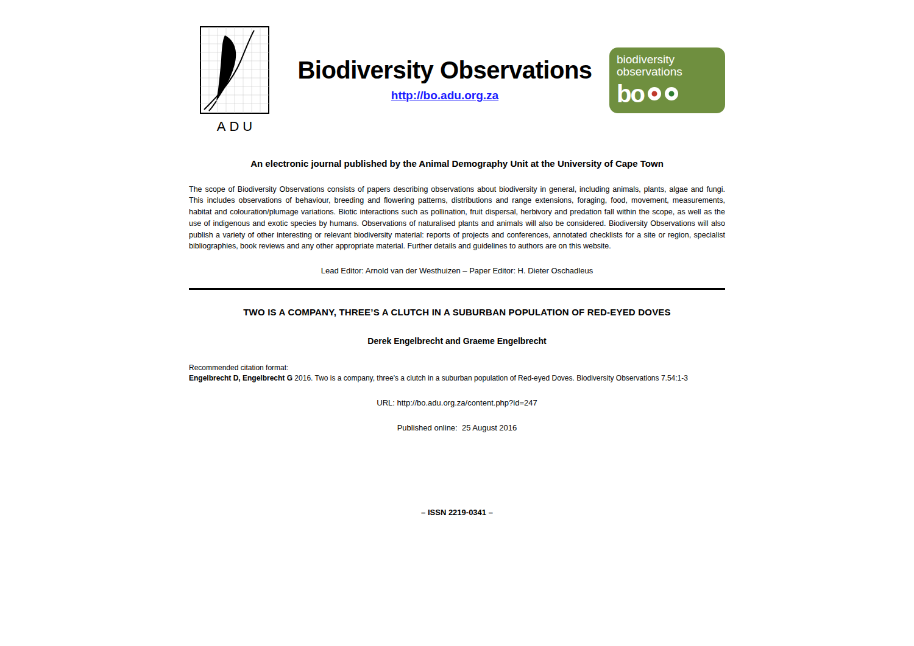ADU
Biodiversity Observations
http://bo.adu.org.za
biodiversity
observations
bo
An electronic journal published by the Animal Demography Unit at the University of Cape Town
The scope of Biodiversity Observations consists of papers describing observations about biodiversity in general, including animals, plants, algae and fungi. This includes observations of behaviour, breeding and flowering patterns, distributions and range extensions, foraging, food, movement, measurements, habitat and colouration/plumage variations. Biotic interactions such as pollination, fruit dispersal, herbivory and predation fall within the scope, as well as the use of indigenous and exotic species by humans. Observations of naturalised plants and animals will also be considered. Biodiversity Observations will also publish a variety of other interesting or relevant biodiversity material: reports of projects and conferences, annotated checklists for a site or region, specialist bibliographies, book reviews and any other appropriate material. Further details and guidelines to authors are on this website.
Lead Editor: Arnold van der Westhuizen – Paper Editor: H. Dieter Oschadleus
TWO IS A COMPANY, THREE’S A CLUTCH IN A SUBURBAN POPULATION OF RED-EYED DOVES
Derek Engelbrecht and Graeme Engelbrecht
Recommended citation format: Engelbrecht D, Engelbrecht G 2016. Two is a company, three's a clutch in a suburban population of Red-eyed Doves. Biodiversity Observations 7.54:1-3
URL: http://bo.adu.org.za/content.php?id=247
Published online: 25 August 2016
– ISSN 2219-0341 –